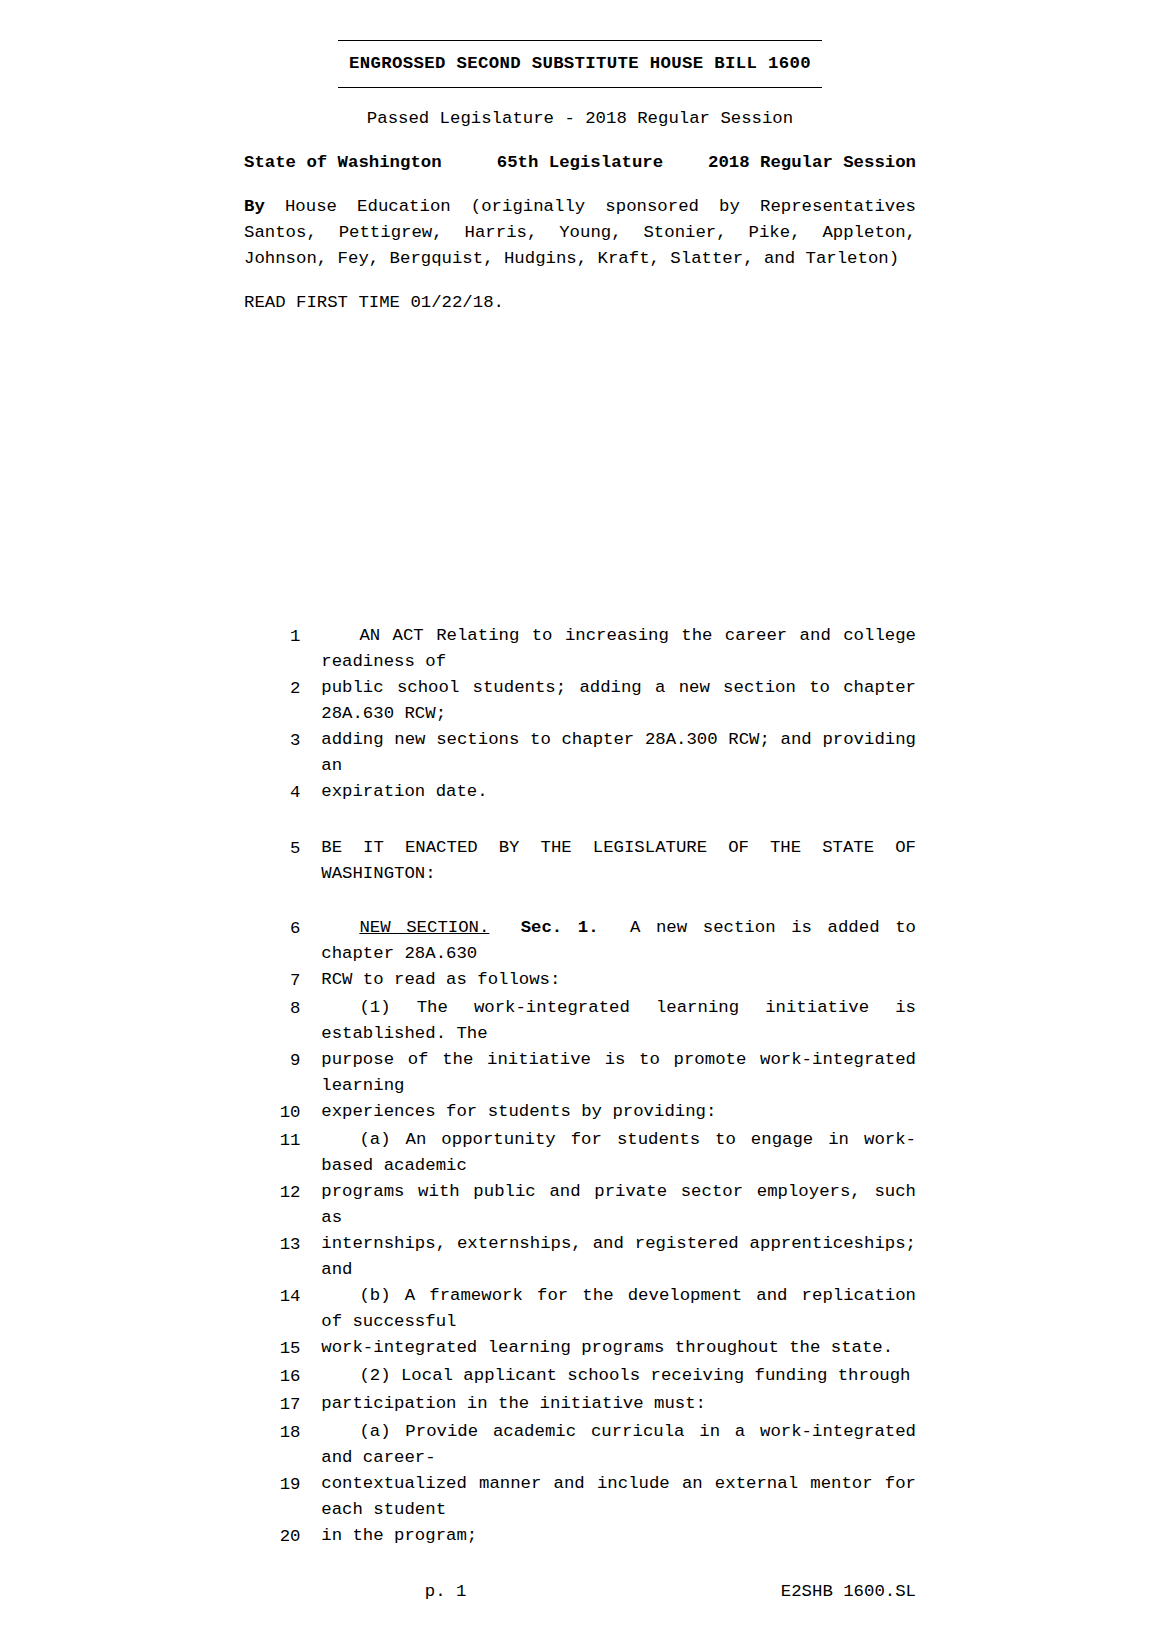ENGROSSED SECOND SUBSTITUTE HOUSE BILL 1600
Passed Legislature - 2018 Regular Session
| State of Washington | 65th Legislature | 2018 Regular Session |
By House Education (originally sponsored by Representatives Santos, Pettigrew, Harris, Young, Stonier, Pike, Appleton, Johnson, Fey, Bergquist, Hudgins, Kraft, Slatter, and Tarleton)
READ FIRST TIME 01/22/18.
| 1 | AN ACT Relating to increasing the career and college readiness of |
| 2 | public school students; adding a new section to chapter 28A.630 RCW; |
| 3 | adding new sections to chapter 28A.300 RCW; and providing an |
| 4 | expiration date. |
| 5 | BE IT ENACTED BY THE LEGISLATURE OF THE STATE OF WASHINGTON: |
| 6 | NEW SECTION. Sec. 1. A new section is added to chapter 28A.630 |
| 7 | RCW to read as follows: |
| 8 | (1) The work-integrated learning initiative is established. The |
| 9 | purpose of the initiative is to promote work-integrated learning |
| 10 | experiences for students by providing: |
| 11 | (a) An opportunity for students to engage in work-based academic |
| 12 | programs with public and private sector employers, such as |
| 13 | internships, externships, and registered apprenticeships; and |
| 14 | (b) A framework for the development and replication of successful |
| 15 | work-integrated learning programs throughout the state. |
| 16 | (2) Local applicant schools receiving funding through |
| 17 | participation in the initiative must: |
| 18 | (a) Provide academic curricula in a work-integrated and career- |
| 19 | contextualized manner and include an external mentor for each student |
| 20 | in the program; |
| p. 1 | E2SHB 1600.SL |